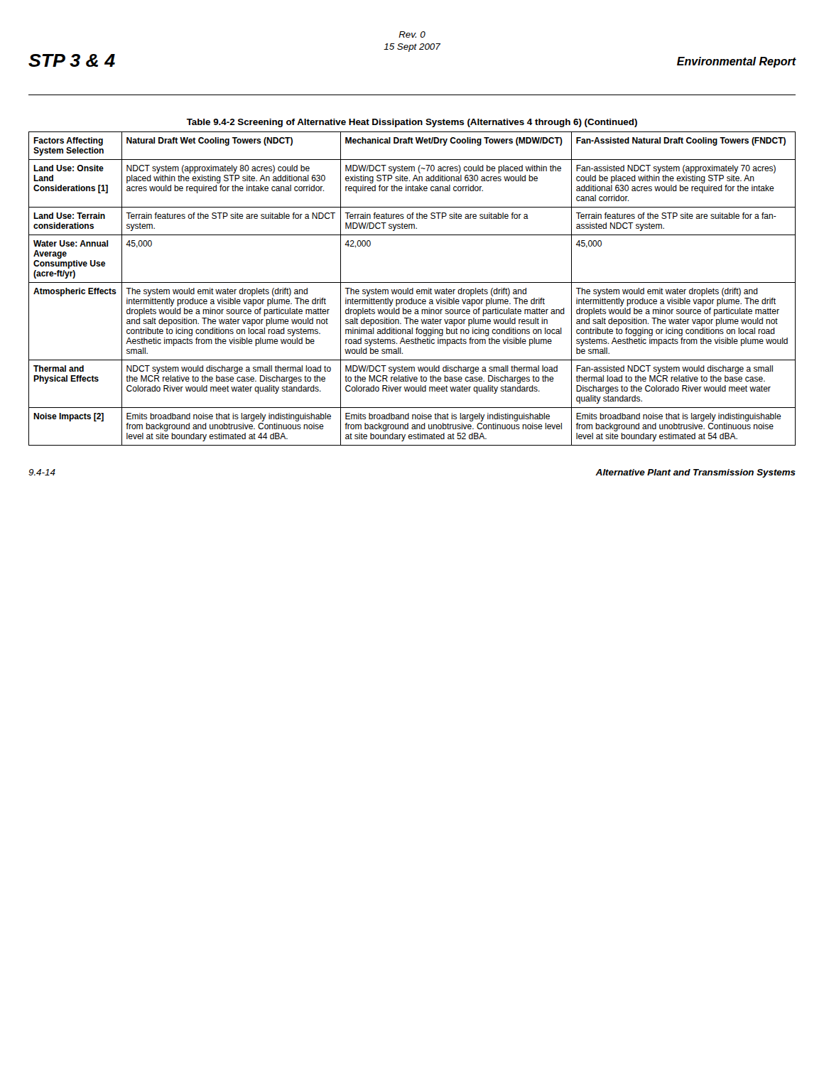Rev. 0
15 Sept 2007
STP 3 & 4
Environmental Report
Table 9.4-2 Screening of Alternative Heat Dissipation Systems (Alternatives 4 through 6) (Continued)
| Factors Affecting System Selection | Natural Draft Wet Cooling Towers (NDCT) | Mechanical Draft Wet/Dry Cooling Towers (MDW/DCT) | Fan-Assisted Natural Draft Cooling Towers (FNDCT) |
| --- | --- | --- | --- |
| Land Use: Onsite Land Considerations [1] | NDCT system (approximately 80 acres) could be placed within the existing STP site. An additional 630 acres would be required for the intake canal corridor. | MDW/DCT system (~70 acres) could be placed within the existing STP site. An additional 630 acres would be required for the intake canal corridor. | Fan-assisted NDCT system (approximately 70 acres) could be placed within the existing STP site. An additional 630 acres would be required for the intake canal corridor. |
| Land Use: Terrain considerations | Terrain features of the STP site are suitable for a NDCT system. | Terrain features of the STP site are suitable for a MDW/DCT system. | Terrain features of the STP site are suitable for a fan-assisted NDCT system. |
| Water Use: Annual Average Consumptive Use (acre-ft/yr) | 45,000 | 42,000 | 45,000 |
| Atmospheric Effects | The system would emit water droplets (drift) and intermittently produce a visible vapor plume. The drift droplets would be a minor source of particulate matter and salt deposition. The water vapor plume would not contribute to icing conditions on local road systems. Aesthetic impacts from the visible plume would be small. | The system would emit water droplets (drift) and intermittently produce a visible vapor plume. The drift droplets would be a minor source of particulate matter and salt deposition. The water vapor plume would result in minimal additional fogging but no icing conditions on local road systems. Aesthetic impacts from the visible plume would be small. | The system would emit water droplets (drift) and intermittently produce a visible vapor plume. The drift droplets would be a minor source of particulate matter and salt deposition. The water vapor plume would not contribute to fogging or icing conditions on local road systems. Aesthetic impacts from the visible plume would be small. |
| Thermal and Physical Effects | NDCT system would discharge a small thermal load to the MCR relative to the base case. Discharges to the Colorado River would meet water quality standards. | MDW/DCT system would discharge a small thermal load to the MCR relative to the base case. Discharges to the Colorado River would meet water quality standards. | Fan-assisted NDCT system would discharge a small thermal load to the MCR relative to the base case. Discharges to the Colorado River would meet water quality standards. |
| Noise Impacts [2] | Emits broadband noise that is largely indistinguishable from background and unobtrusive. Continuous noise level at site boundary estimated at 44 dBA. | Emits broadband noise that is largely indistinguishable from background and unobtrusive. Continuous noise level at site boundary estimated at 52 dBA. | Emits broadband noise that is largely indistinguishable from background and unobtrusive. Continuous noise level at site boundary estimated at 54 dBA. |
9.4-14 Alternative Plant and Transmission Systems